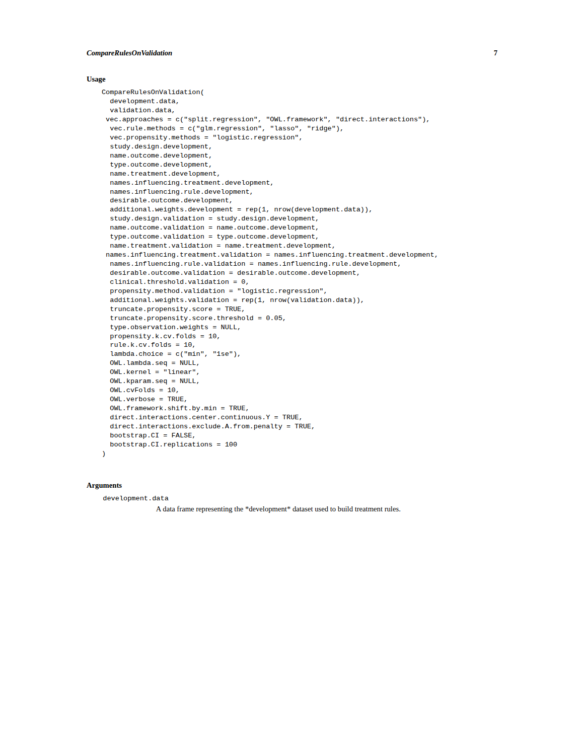CompareRulesOnValidation 7
Usage
CompareRulesOnValidation(
  development.data,
  validation.data,
 vec.approaches = c("split.regression", "OWL.framework", "direct.interactions"),
  vec.rule.methods = c("glm.regression", "lasso", "ridge"),
  vec.propensity.methods = "logistic.regression",
  study.design.development,
  name.outcome.development,
  type.outcome.development,
  name.treatment.development,
  names.influencing.treatment.development,
  names.influencing.rule.development,
  desirable.outcome.development,
  additional.weights.development = rep(1, nrow(development.data)),
  study.design.validation = study.design.development,
  name.outcome.validation = name.outcome.development,
  type.outcome.validation = type.outcome.development,
  name.treatment.validation = name.treatment.development,
 names.influencing.treatment.validation = names.influencing.treatment.development,
  names.influencing.rule.validation = names.influencing.rule.development,
  desirable.outcome.validation = desirable.outcome.development,
  clinical.threshold.validation = 0,
  propensity.method.validation = "logistic.regression",
  additional.weights.validation = rep(1, nrow(validation.data)),
  truncate.propensity.score = TRUE,
  truncate.propensity.score.threshold = 0.05,
  type.observation.weights = NULL,
  propensity.k.cv.folds = 10,
  rule.k.cv.folds = 10,
  lambda.choice = c("min", "1se"),
  OWL.lambda.seq = NULL,
  OWL.kernel = "linear",
  OWL.kparam.seq = NULL,
  OWL.cvFolds = 10,
  OWL.verbose = TRUE,
  OWL.framework.shift.by.min = TRUE,
  direct.interactions.center.continuous.Y = TRUE,
  direct.interactions.exclude.A.from.penalty = TRUE,
  bootstrap.CI = FALSE,
  bootstrap.CI.replications = 100
)
Arguments
development.data
A data frame representing the *development* dataset used to build treatment rules.